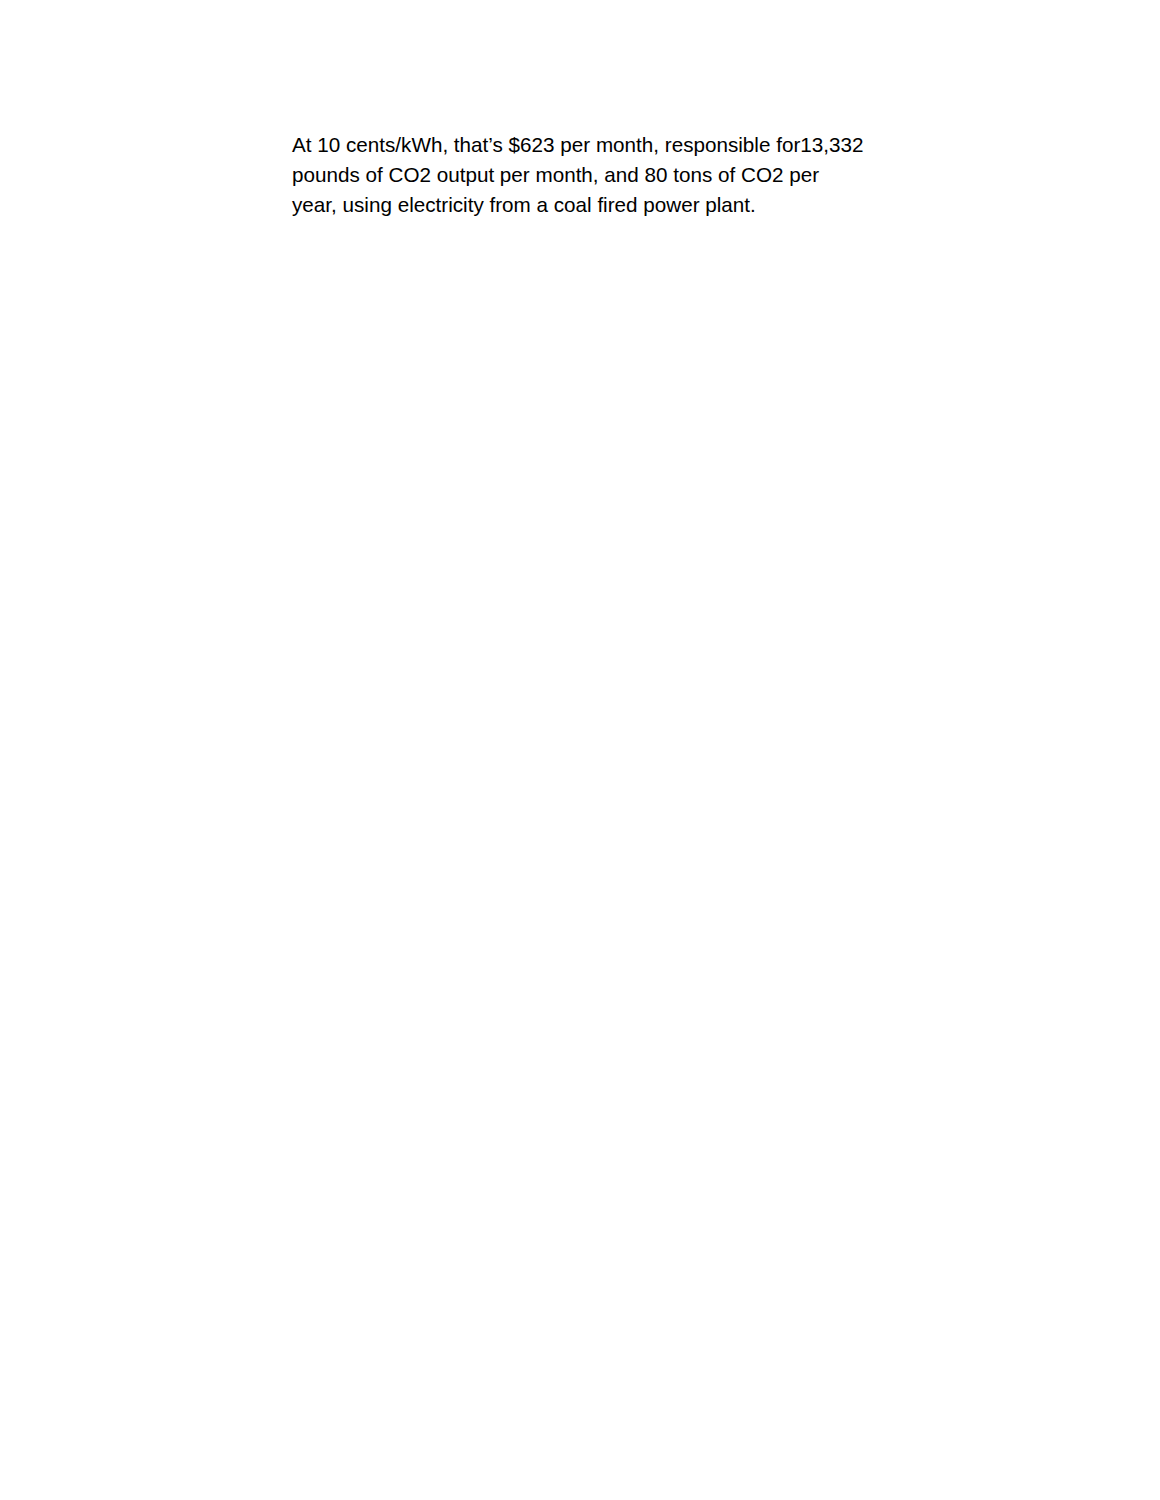At 10 cents/kWh, that’s $623 per month, responsible for13,332 pounds of CO2 output per month, and 80 tons of CO2 per year, using electricity from a coal fired power plant.